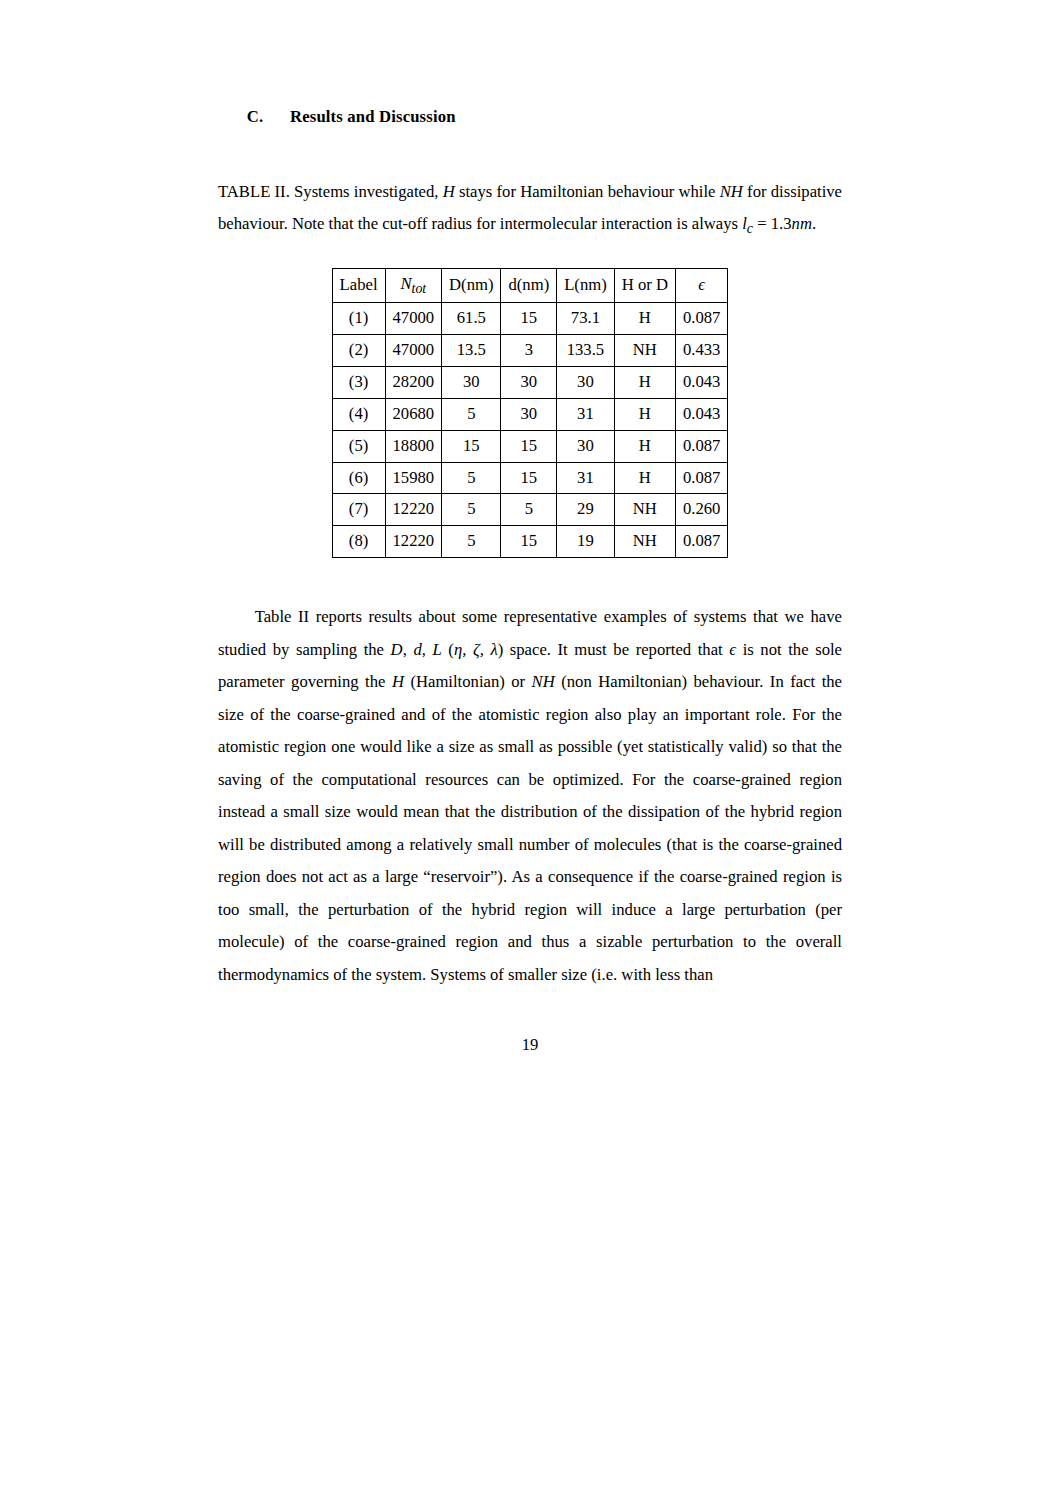C. Results and Discussion
TABLE II. Systems investigated, H stays for Hamiltonian behaviour while NH for dissipative behaviour. Note that the cut-off radius for intermolecular interaction is always lc = 1.3nm.
| Label | N tot | D(nm) | d(nm) | L(nm) | H or D | ϵ |
| --- | --- | --- | --- | --- | --- | --- |
| (1) | 47000 | 61.5 | 15 | 73.1 | H | 0.087 |
| (2) | 47000 | 13.5 | 3 | 133.5 | NH | 0.433 |
| (3) | 28200 | 30 | 30 | 30 | H | 0.043 |
| (4) | 20680 | 5 | 30 | 31 | H | 0.043 |
| (5) | 18800 | 15 | 15 | 30 | H | 0.087 |
| (6) | 15980 | 5 | 15 | 31 | H | 0.087 |
| (7) | 12220 | 5 | 5 | 29 | NH | 0.260 |
| (8) | 12220 | 5 | 15 | 19 | NH | 0.087 |
Table II reports results about some representative examples of systems that we have studied by sampling the D, d, L (η, ζ, λ) space. It must be reported that ϵ is not the sole parameter governing the H (Hamiltonian) or NH (non Hamiltonian) behaviour. In fact the size of the coarse-grained and of the atomistic region also play an important role. For the atomistic region one would like a size as small as possible (yet statistically valid) so that the saving of the computational resources can be optimized. For the coarse-grained region instead a small size would mean that the distribution of the dissipation of the hybrid region will be distributed among a relatively small number of molecules (that is the coarse-grained region does not act as a large “reservoir”). As a consequence if the coarse-grained region is too small, the perturbation of the hybrid region will induce a large perturbation (per molecule) of the coarse-grained region and thus a sizable perturbation to the overall thermodynamics of the system. Systems of smaller size (i.e. with less than
19